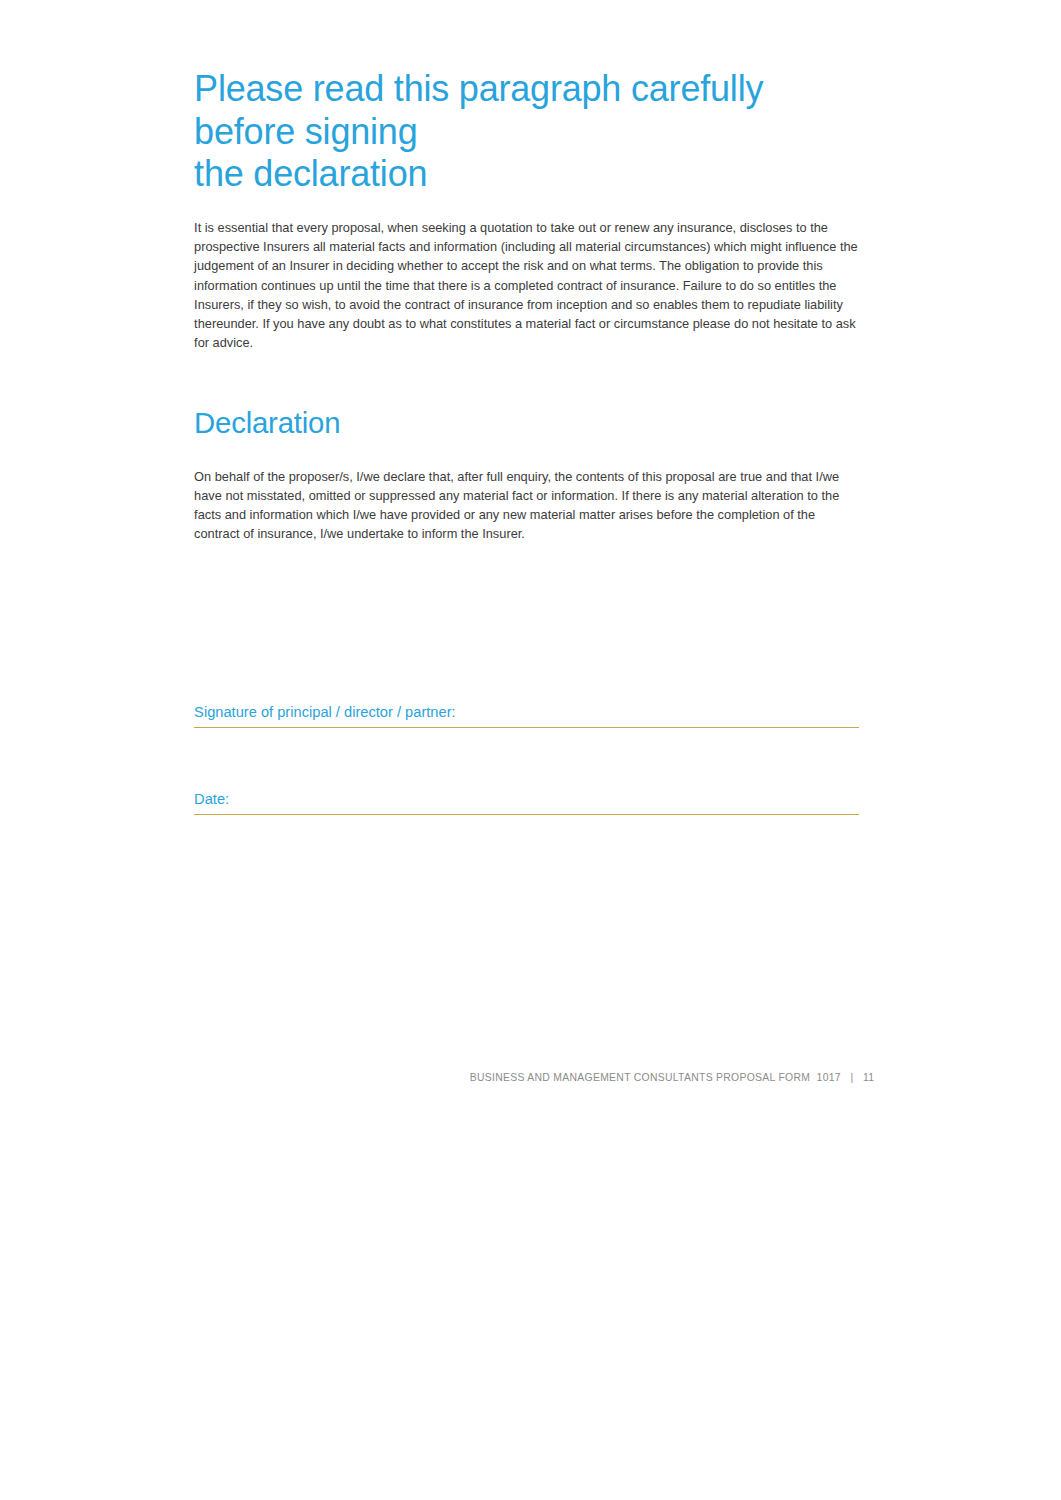Please read this paragraph carefully before signing
the declaration
It is essential that every proposal, when seeking a quotation to take out or renew any insurance, discloses to the prospective Insurers all material facts and information (including all material circumstances) which might influence the judgement of an Insurer in deciding whether to accept the risk and on what terms. The obligation to provide this information continues up until the time that there is a completed contract of insurance. Failure to do so entitles the Insurers, if they so wish, to avoid the contract of insurance from inception and so enables them to repudiate liability thereunder. If you have any doubt as to what constitutes a material fact or circumstance please do not hesitate to ask for advice.
Declaration
On behalf of the proposer/s, I/we declare that, after full enquiry, the contents of this proposal are true and that I/we have not misstated, omitted or suppressed any material fact or information. If there is any material alteration to the facts and information which I/we have provided or any new material matter arises before the completion of the contract of insurance, I/we undertake to inform the Insurer.
Signature of principal / director / partner:
Date:
BUSINESS AND MANAGEMENT CONSULTANTS PROPOSAL FORM 1017 | 11